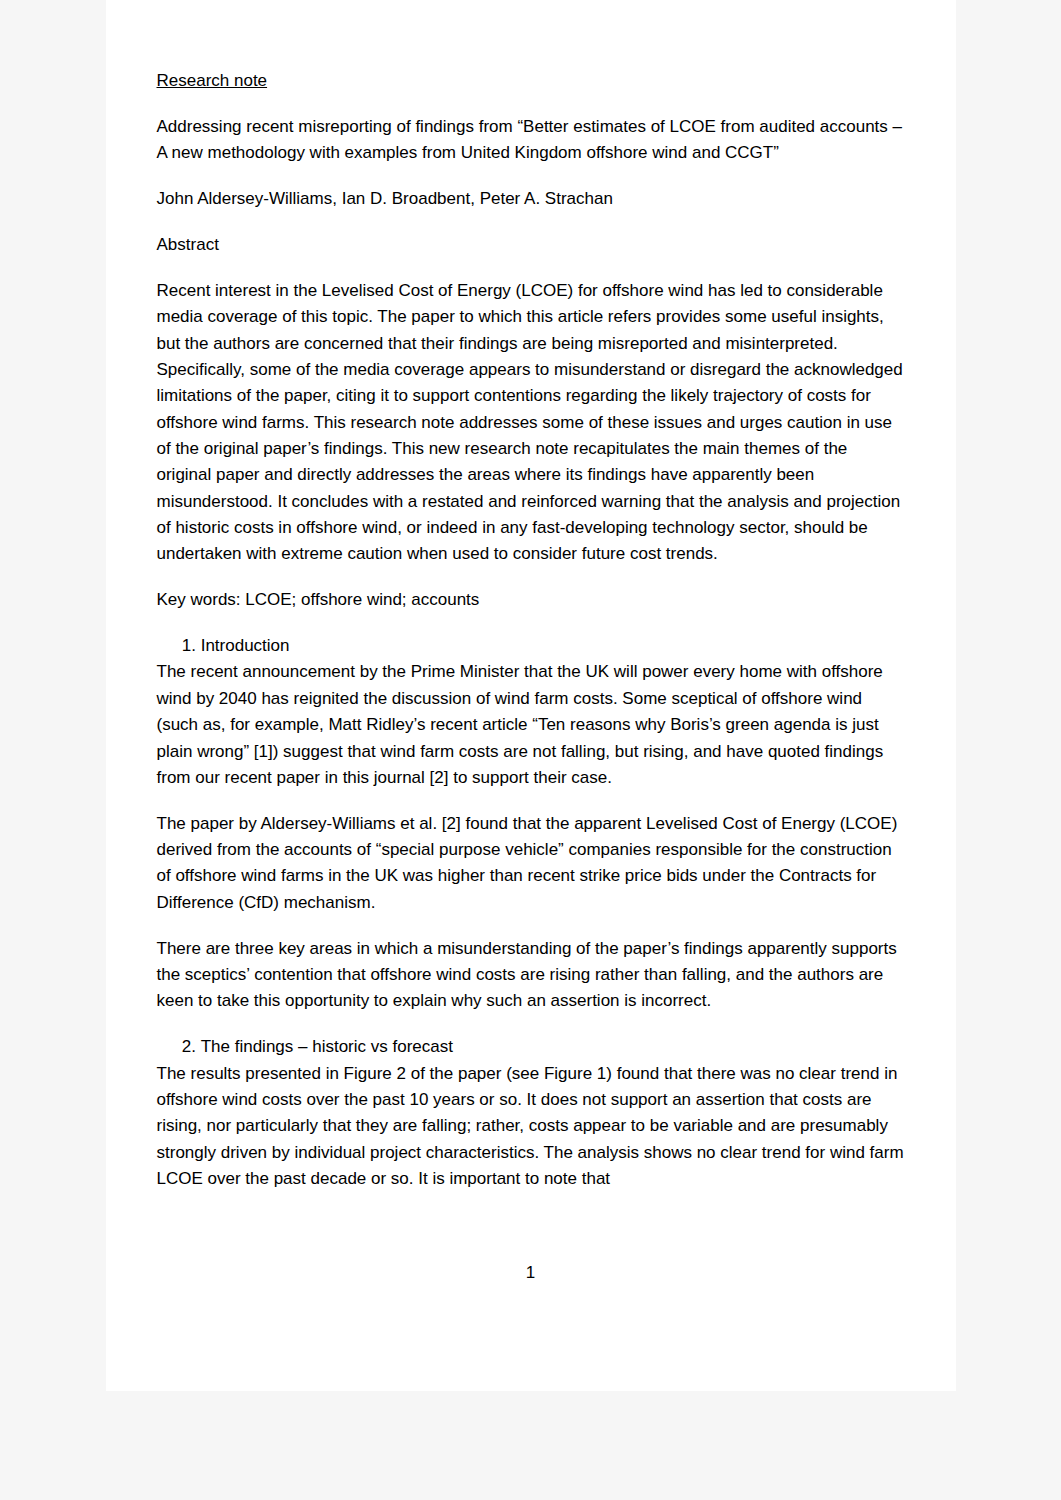Research note
Addressing recent misreporting of findings from “Better estimates of LCOE from audited accounts – A new methodology with examples from United Kingdom offshore wind and CCGT”
John Aldersey-Williams, Ian D. Broadbent, Peter A. Strachan
Abstract
Recent interest in the Levelised Cost of Energy (LCOE) for offshore wind has led to considerable media coverage of this topic. The paper to which this article refers provides some useful insights, but the authors are concerned that their findings are being misreported and misinterpreted. Specifically, some of the media coverage appears to misunderstand or disregard the acknowledged limitations of the paper, citing it to support contentions regarding the likely trajectory of costs for offshore wind farms. This research note addresses some of these issues and urges caution in use of the original paper’s findings. This new research note recapitulates the main themes of the original paper and directly addresses the areas where its findings have apparently been misunderstood. It concludes with a restated and reinforced warning that the analysis and projection of historic costs in offshore wind, or indeed in any fast-developing technology sector, should be undertaken with extreme caution when used to consider future cost trends.
Key words: LCOE; offshore wind; accounts
Introduction
The recent announcement by the Prime Minister that the UK will power every home with offshore wind by 2040 has reignited the discussion of wind farm costs. Some sceptical of offshore wind (such as, for example, Matt Ridley’s recent article “Ten reasons why Boris’s green agenda is just plain wrong” [1]) suggest that wind farm costs are not falling, but rising, and have quoted findings from our recent paper in this journal [2] to support their case.
The paper by Aldersey-Williams et al. [2] found that the apparent Levelised Cost of Energy (LCOE) derived from the accounts of “special purpose vehicle” companies responsible for the construction of offshore wind farms in the UK was higher than recent strike price bids under the Contracts for Difference (CfD) mechanism.
There are three key areas in which a misunderstanding of the paper’s findings apparently supports the sceptics’ contention that offshore wind costs are rising rather than falling, and the authors are keen to take this opportunity to explain why such an assertion is incorrect.
The findings – historic vs forecast
The results presented in Figure 2 of the paper (see Figure 1) found that there was no clear trend in offshore wind costs over the past 10 years or so. It does not support an assertion that costs are rising, nor particularly that they are falling; rather, costs appear to be variable and are presumably strongly driven by individual project characteristics. The analysis shows no clear trend for wind farm LCOE over the past decade or so. It is important to note that
1